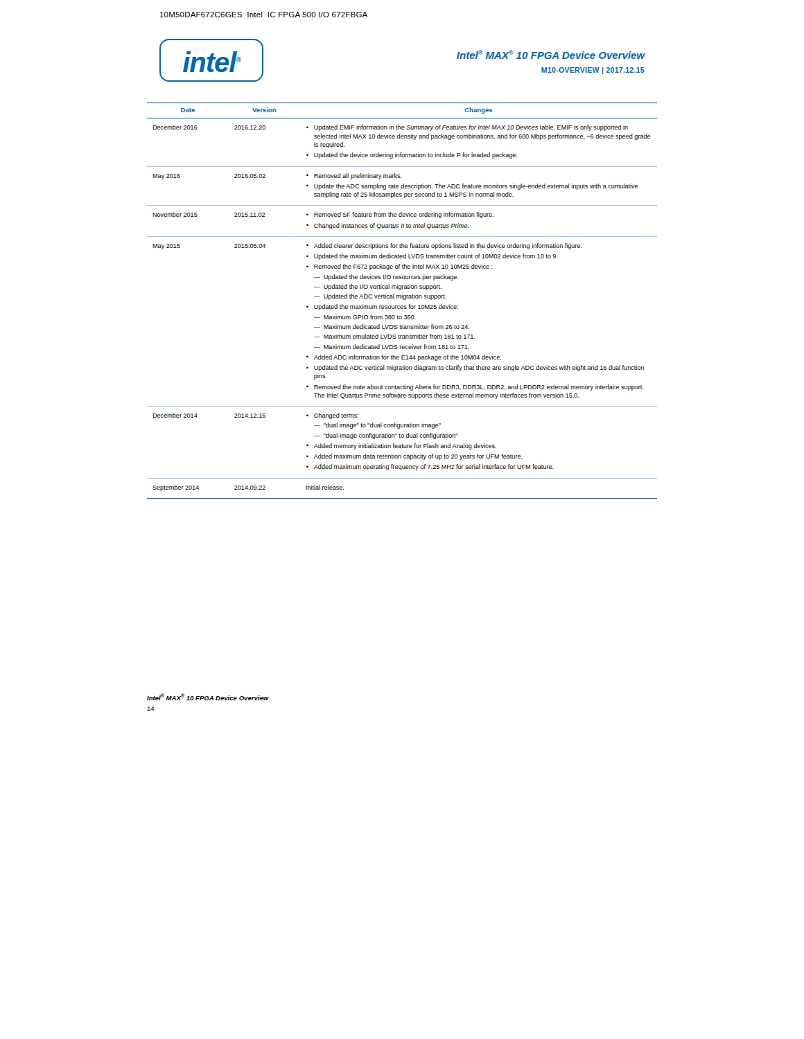10M50DAF672C6GES Intel IC FPGA 500 I/O 672FBGA
intel®
Intel® MAX® 10 FPGA Device Overview
M10-OVERVIEW | 2017.12.15
| Date | Version | Changes |
| --- | --- | --- |
| December 2016 | 2016.12.20 | Updated EMIF information in the Summary of Features for Intel MAX 10 Devices table. EMIF is only supported in selected Intel MAX 10 device density and package combinations, and for 600 Mbps performance, –6 device speed grade is required. Updated the device ordering information to include P for leaded package. |
| May 2016 | 2016.05.02 | Removed all preliminary marks. Update the ADC sampling rate description. The ADC feature monitors single-ended external inputs with a cumulative sampling rate of 25 kilosamples per second to 1 MSPS in normal mode. |
| November 2015 | 2015.11.02 | Removed SF feature from the device ordering information figure. Changed instances of Quartus II to Intel Quartus Prime . |
| May 2015 | 2015.05.04 | Added clearer descriptions for the feature options listed in the device ordering information figure. Updated the maximum dedicated LVDS transmitter count of 10M02 device from 10 to 9. Removed the F672 package of the Intel MAX 10 10M25 device : Updated the devices I/O resources per package. Updated the I/O vertical migration support. Updated the ADC vertical migration support. Updated the maximum resources for 10M25 device: Maximum GPIO from 380 to 360. Maximum dedicated LVDS transmitter from 26 to 24. Maximum emulated LVDS transmitter from 181 to 171. Maximum dedicated LVDS receiver from 181 to 171. Added ADC information for the E144 package of the 10M04 device. Updated the ADC vertical migration diagram to clarify that there are single ADC devices with eight and 16 dual function pins. Removed the note about contacting Altera for DDR3, DDR3L, DDR2, and LPDDR2 external memory interface support. The Intel Quartus Prime software supports these external memory interfaces from version 15.0. |
| December 2014 | 2014.12.15 | Changed terms: "dual image" to "dual configuration image" "dual-image configuration" to dual configuration" Added memory initialization feature for Flash and Analog devices. Added maximum data retention capacity of up to 20 years for UFM feature. Added maximum operating frequency of 7.25 MHz for serial interface for UFM feature. |
| September 2014 | 2014.09.22 | Initial release. |
Intel® MAX® 10 FPGA Device Overview
14